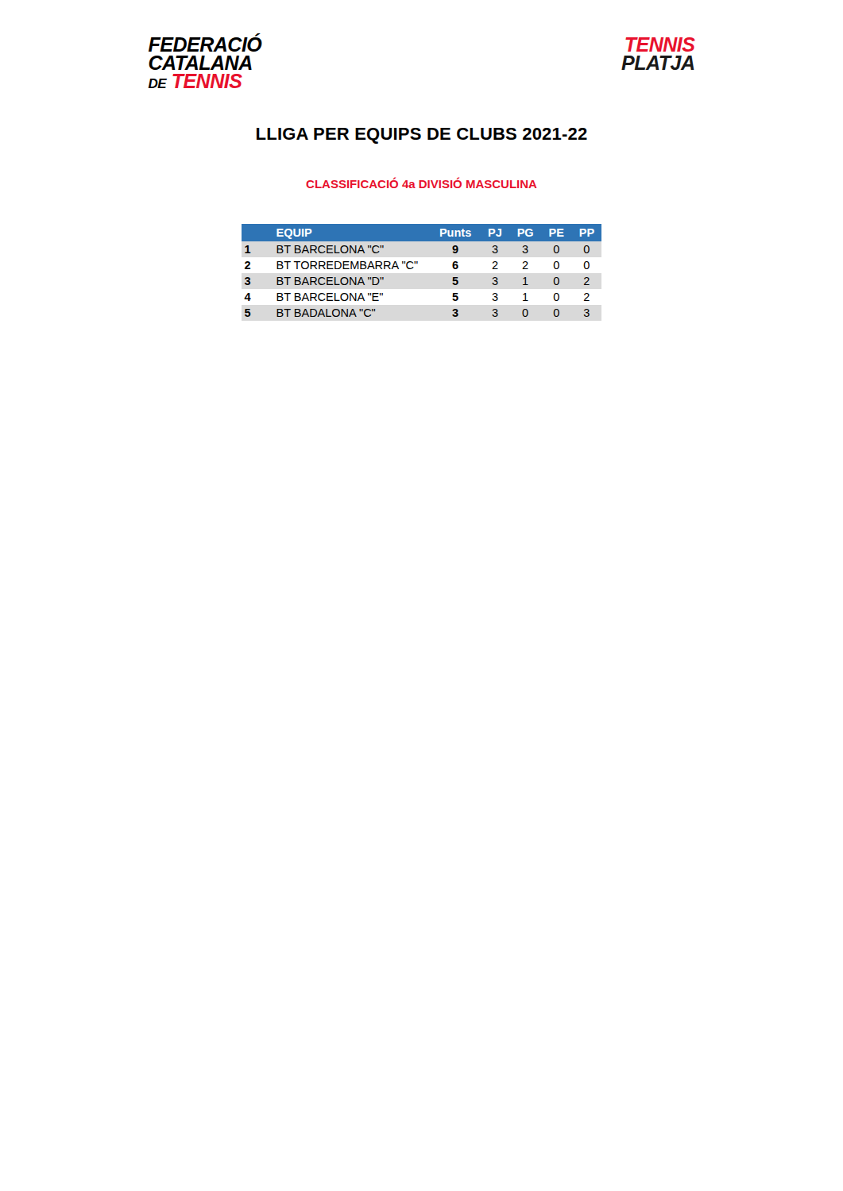FEDERACIÓ
CATALANA
DE TENNIS
TENNIS
PLATJA
LLIGA PER EQUIPS DE CLUBS 2021-22
CLASSIFICACIÓ 4a DIVISIÓ MASCULINA
| | EQUIP | Punts | PJ | PG | PE | PP |
| --- | --- | --- | --- | --- | --- | --- |
| 1 | BT BARCELONA "C" | 9 | 3 | 3 | 0 | 0 |
| 2 | BT TORREDEMBARRA "C" | 6 | 2 | 2 | 0 | 0 |
| 3 | BT BARCELONA "D" | 5 | 3 | 1 | 0 | 2 |
| 4 | BT BARCELONA "E" | 5 | 3 | 1 | 0 | 2 |
| 5 | BT BADALONA "C" | 3 | 3 | 0 | 0 | 3 |